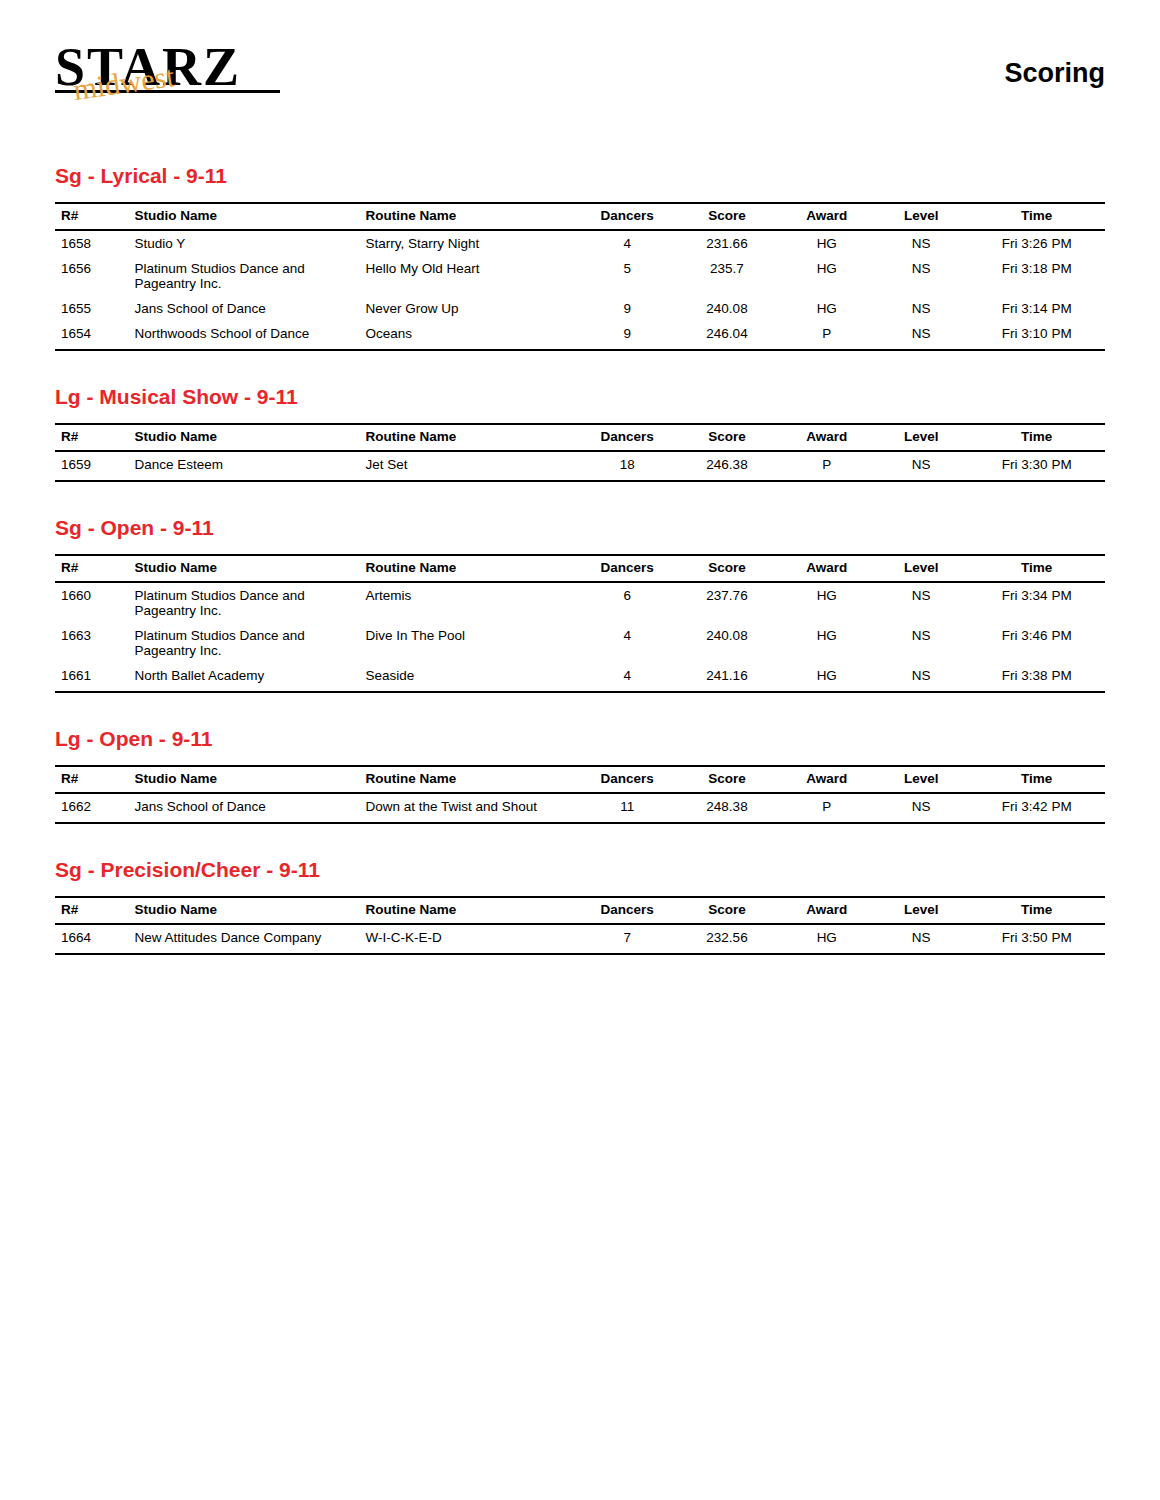STARZ
midwest
Scoring
Sg - Lyrical - 9-11
| R# | Studio Name | Routine Name | Dancers | Score | Award | Level | Time |
| --- | --- | --- | --- | --- | --- | --- | --- |
| 1658 | Studio Y | Starry, Starry Night | 4 | 231.66 | HG | NS | Fri 3:26 PM |
| 1656 | Platinum Studios Dance and Pageantry Inc. | Hello My Old Heart | 5 | 235.7 | HG | NS | Fri 3:18 PM |
| 1655 | Jans School of Dance | Never Grow Up | 9 | 240.08 | HG | NS | Fri 3:14 PM |
| 1654 | Northwoods School of Dance | Oceans | 9 | 246.04 | P | NS | Fri 3:10 PM |
Lg - Musical Show - 9-11
| R# | Studio Name | Routine Name | Dancers | Score | Award | Level | Time |
| --- | --- | --- | --- | --- | --- | --- | --- |
| 1659 | Dance Esteem | Jet Set | 18 | 246.38 | P | NS | Fri 3:30 PM |
Sg - Open - 9-11
| R# | Studio Name | Routine Name | Dancers | Score | Award | Level | Time |
| --- | --- | --- | --- | --- | --- | --- | --- |
| 1660 | Platinum Studios Dance and Pageantry Inc. | Artemis | 6 | 237.76 | HG | NS | Fri 3:34 PM |
| 1663 | Platinum Studios Dance and Pageantry Inc. | Dive In The Pool | 4 | 240.08 | HG | NS | Fri 3:46 PM |
| 1661 | North Ballet Academy | Seaside | 4 | 241.16 | HG | NS | Fri 3:38 PM |
Lg - Open - 9-11
| R# | Studio Name | Routine Name | Dancers | Score | Award | Level | Time |
| --- | --- | --- | --- | --- | --- | --- | --- |
| 1662 | Jans School of Dance | Down at the Twist and Shout | 11 | 248.38 | P | NS | Fri 3:42 PM |
Sg - Precision/Cheer - 9-11
| R# | Studio Name | Routine Name | Dancers | Score | Award | Level | Time |
| --- | --- | --- | --- | --- | --- | --- | --- |
| 1664 | New Attitudes Dance Company | W-I-C-K-E-D | 7 | 232.56 | HG | NS | Fri 3:50 PM |